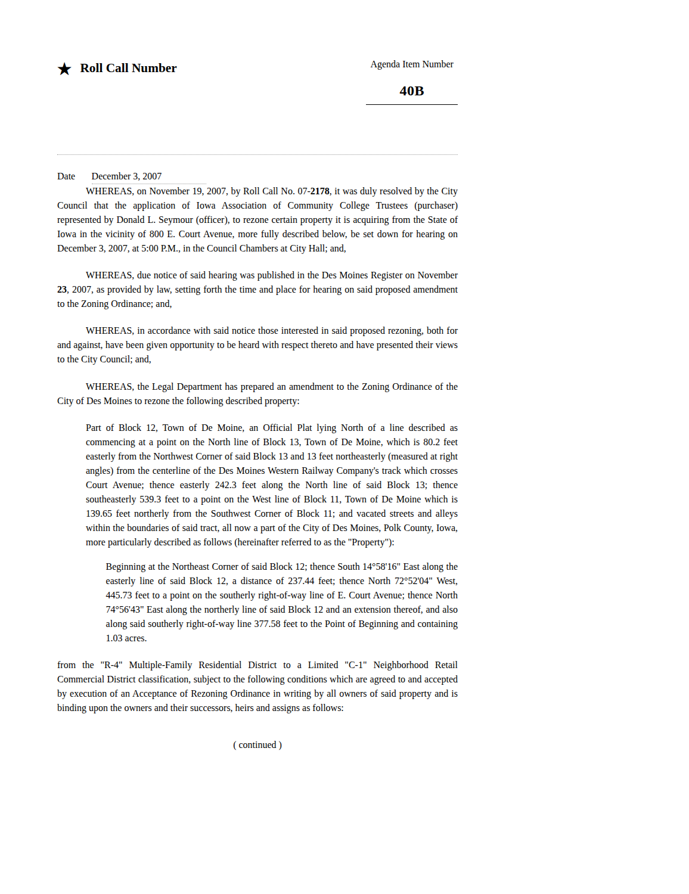★Roll Call Number
Agenda Item Number
40B
Date December 3, 2007
WHEREAS, on November 19, 2007, by Roll Call No. 07-2178, it was duly resolved by the City Council that the application of Iowa Association of Community College Trustees (purchaser) represented by Donald L. Seymour (officer), to rezone certain property it is acquiring from the State of Iowa in the vicinity of 800 E. Court Avenue, more fully described below, be set down for hearing on December 3, 2007, at 5:00 P.M., in the Council Chambers at City Hall; and,
WHEREAS, due notice of said hearing was published in the Des Moines Register on November 23, 2007, as provided by law, setting forth the time and place for hearing on said proposed amendment to the Zoning Ordinance; and,
WHEREAS, in accordance with said notice those interested in said proposed rezoning, both for and against, have been given opportunity to be heard with respect thereto and have presented their views to the City Council; and,
WHEREAS, the Legal Department has prepared an amendment to the Zoning Ordinance of the City of Des Moines to rezone the following described property:
Part of Block 12, Town of De Moine, an Official Plat lying North of a line described as commencing at a point on the North line of Block 13, Town of De Moine, which is 80.2 feet easterly from the Northwest Corner of said Block 13 and 13 feet northeasterly (measured at right angles) from the centerline of the Des Moines Western Railway Company's track which crosses Court Avenue; thence easterly 242.3 feet along the North line of said Block 13; thence southeasterly 539.3 feet to a point on the West line of Block 11, Town of De Moine which is 139.65 feet northerly from the Southwest Corner of Block 11; and vacated streets and alleys within the boundaries of said tract, all now a part of the City of Des Moines, Polk County, Iowa, more particularly described as follows (hereinafter referred to as the "Property"):
Beginning at the Northeast Corner of said Block 12; thence South 14°58'16" East along the easterly line of said Block 12, a distance of 237.44 feet; thence North 72°52'04" West, 445.73 feet to a point on the southerly right-of-way line of E. Court Avenue; thence North 74°56'43" East along the northerly line of said Block 12 and an extension thereof, and also along said southerly right-of-way line 377.58 feet to the Point of Beginning and containing 1.03 acres.
from the "R-4" Multiple-Family Residential District to a Limited "C-1" Neighborhood Retail Commercial District classification, subject to the following conditions which are agreed to and accepted by execution of an Acceptance of Rezoning Ordinance in writing by all owners of said property and is binding upon the owners and their successors, heirs and assigns as follows:
( continued )